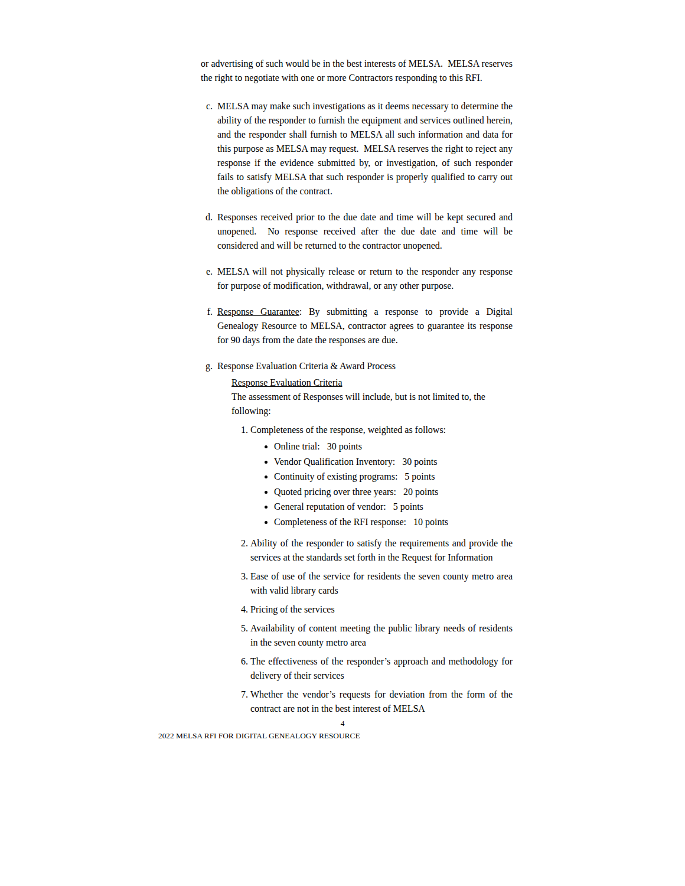or advertising of such would be in the best interests of MELSA. MELSA reserves the right to negotiate with one or more Contractors responding to this RFI.
MELSA may make such investigations as it deems necessary to determine the ability of the responder to furnish the equipment and services outlined herein, and the responder shall furnish to MELSA all such information and data for this purpose as MELSA may request. MELSA reserves the right to reject any response if the evidence submitted by, or investigation, of such responder fails to satisfy MELSA that such responder is properly qualified to carry out the obligations of the contract.
Responses received prior to the due date and time will be kept secured and unopened. No response received after the due date and time will be considered and will be returned to the contractor unopened.
MELSA will not physically release or return to the responder any response for purpose of modification, withdrawal, or any other purpose.
Response Guarantee: By submitting a response to provide a Digital Genealogy Resource to MELSA, contractor agrees to guarantee its response for 90 days from the date the responses are due.
Response Evaluation Criteria & Award Process
Response Evaluation Criteria
The assessment of Responses will include, but is not limited to, the following:
Completeness of the response, weighted as follows:
Online trial: 30 points
Vendor Qualification Inventory: 30 points
Continuity of existing programs: 5 points
Quoted pricing over three years: 20 points
General reputation of vendor: 5 points
Completeness of the RFI response: 10 points
Ability of the responder to satisfy the requirements and provide the services at the standards set forth in the Request for Information
Ease of use of the service for residents the seven county metro area with valid library cards
Pricing of the services
Availability of content meeting the public library needs of residents in the seven county metro area
The effectiveness of the responder’s approach and methodology for delivery of their services
Whether the vendor’s requests for deviation from the form of the contract are not in the best interest of MELSA
4
2022 MELSA RFI FOR DIGITAL GENEALOGY RESOURCE